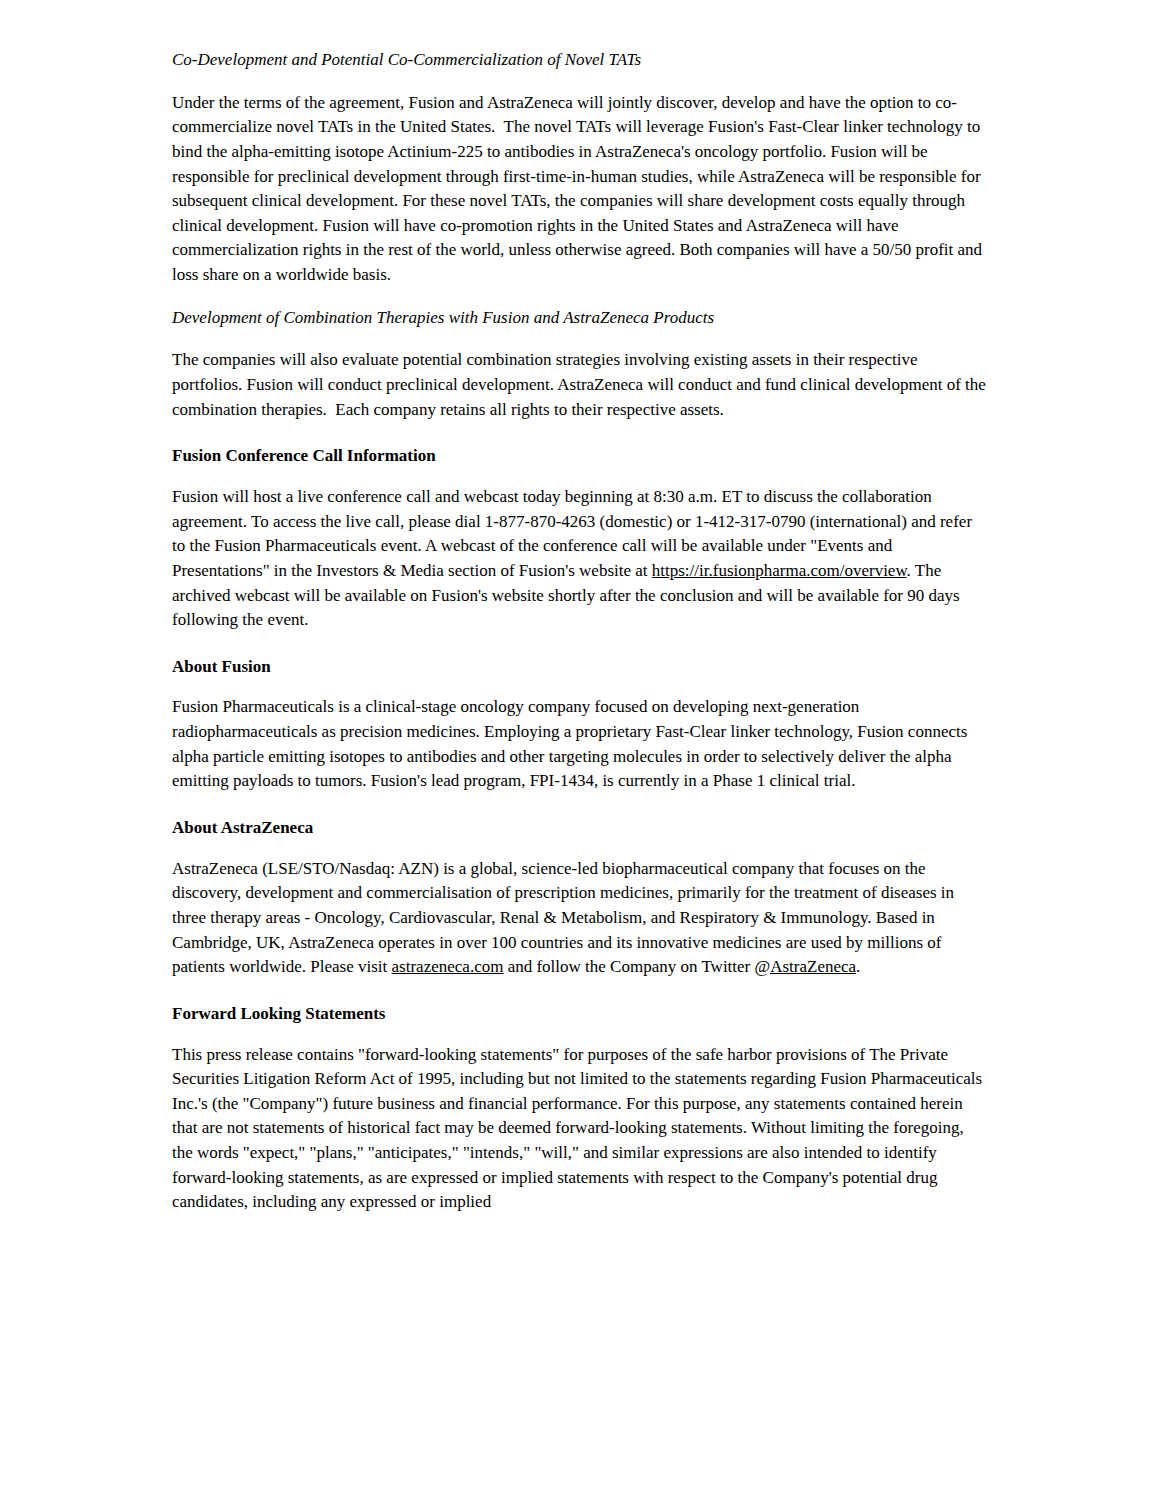Co-Development and Potential Co-Commercialization of Novel TATs
Under the terms of the agreement, Fusion and AstraZeneca will jointly discover, develop and have the option to co-commercialize novel TATs in the United States. The novel TATs will leverage Fusion's Fast-Clear linker technology to bind the alpha-emitting isotope Actinium-225 to antibodies in AstraZeneca's oncology portfolio. Fusion will be responsible for preclinical development through first-time-in-human studies, while AstraZeneca will be responsible for subsequent clinical development. For these novel TATs, the companies will share development costs equally through clinical development. Fusion will have co-promotion rights in the United States and AstraZeneca will have commercialization rights in the rest of the world, unless otherwise agreed. Both companies will have a 50/50 profit and loss share on a worldwide basis.
Development of Combination Therapies with Fusion and AstraZeneca Products
The companies will also evaluate potential combination strategies involving existing assets in their respective portfolios. Fusion will conduct preclinical development. AstraZeneca will conduct and fund clinical development of the combination therapies. Each company retains all rights to their respective assets.
Fusion Conference Call Information
Fusion will host a live conference call and webcast today beginning at 8:30 a.m. ET to discuss the collaboration agreement. To access the live call, please dial 1-877-870-4263 (domestic) or 1-412-317-0790 (international) and refer to the Fusion Pharmaceuticals event. A webcast of the conference call will be available under "Events and Presentations" in the Investors & Media section of Fusion's website at https://ir.fusionpharma.com/overview. The archived webcast will be available on Fusion's website shortly after the conclusion and will be available for 90 days following the event.
About Fusion
Fusion Pharmaceuticals is a clinical-stage oncology company focused on developing next-generation radiopharmaceuticals as precision medicines. Employing a proprietary Fast-Clear linker technology, Fusion connects alpha particle emitting isotopes to antibodies and other targeting molecules in order to selectively deliver the alpha emitting payloads to tumors. Fusion's lead program, FPI-1434, is currently in a Phase 1 clinical trial.
About AstraZeneca
AstraZeneca (LSE/STO/Nasdaq: AZN) is a global, science-led biopharmaceutical company that focuses on the discovery, development and commercialisation of prescription medicines, primarily for the treatment of diseases in three therapy areas - Oncology, Cardiovascular, Renal & Metabolism, and Respiratory & Immunology. Based in Cambridge, UK, AstraZeneca operates in over 100 countries and its innovative medicines are used by millions of patients worldwide. Please visit astrazeneca.com and follow the Company on Twitter @AstraZeneca.
Forward Looking Statements
This press release contains "forward-looking statements" for purposes of the safe harbor provisions of The Private Securities Litigation Reform Act of 1995, including but not limited to the statements regarding Fusion Pharmaceuticals Inc.'s (the "Company") future business and financial performance. For this purpose, any statements contained herein that are not statements of historical fact may be deemed forward-looking statements. Without limiting the foregoing, the words "expect," "plans," "anticipates," "intends," "will," and similar expressions are also intended to identify forward-looking statements, as are expressed or implied statements with respect to the Company's potential drug candidates, including any expressed or implied